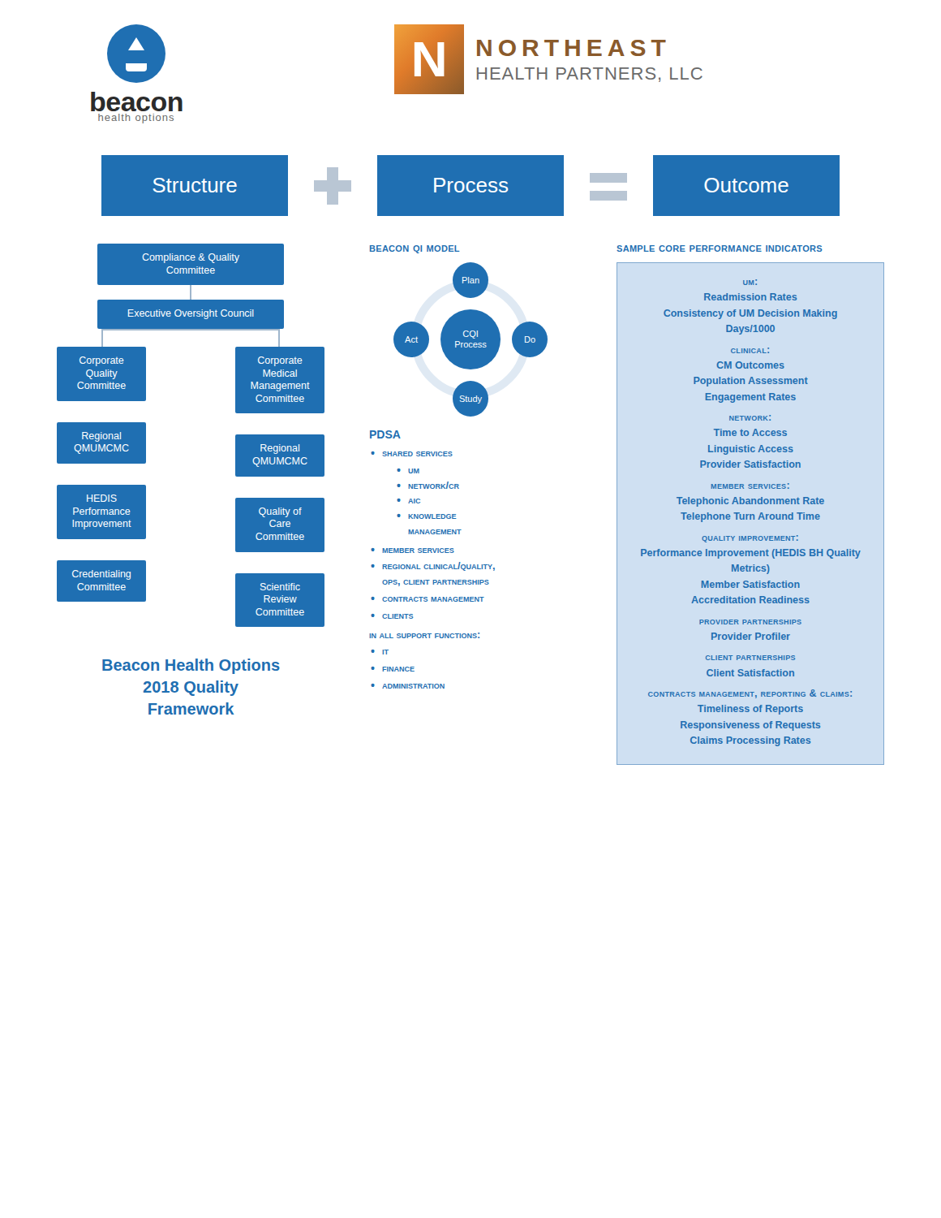beacon
health options
N
NORTHEAST
HEALTH PARTNERS, LLC
Structure
Process
Outcome
Compliance & Quality
Committee
Executive Oversight Council
Corporate
Quality
Committee
Regional
QMUMCMC
HEDIS
Performance
Improvement
Credentialing
Committee
Corporate
Medical
Management
Committee
Regional
QMUMCMC
Quality of
Care
Committee
Scientific
Review
Committee
Beacon Health Options
2018 Quality
Framework
Beacon QI Model
Plan
Do
Study
Act
CQI
Process
PDSA
Shared Services
UM
Network/CR
AIC
Knowledge
Management
Member Services
Regional Clinical/Quality,
Ops, Client Partnerships
Contracts Management
Clients
In All Support Functions:
IT
Finance
Administration
Sample Core Performance Indicators
UM:
Readmission Rates
Consistency of UM Decision Making
Days/1000
Clinical:
CM Outcomes
Population Assessment
Engagement Rates
Network:
Time to Access
Linguistic Access
Provider Satisfaction
Member Services:
Telephonic Abandonment Rate
Telephone Turn Around Time
Quality Improvement:
Performance Improvement (HEDIS BH Quality Metrics)
Member Satisfaction
Accreditation Readiness
Provider Partnerships
Provider Profiler
Client Partnerships
Client Satisfaction
Contracts Management, Reporting & Claims:
Timeliness of Reports
Responsiveness of Requests
Claims Processing Rates